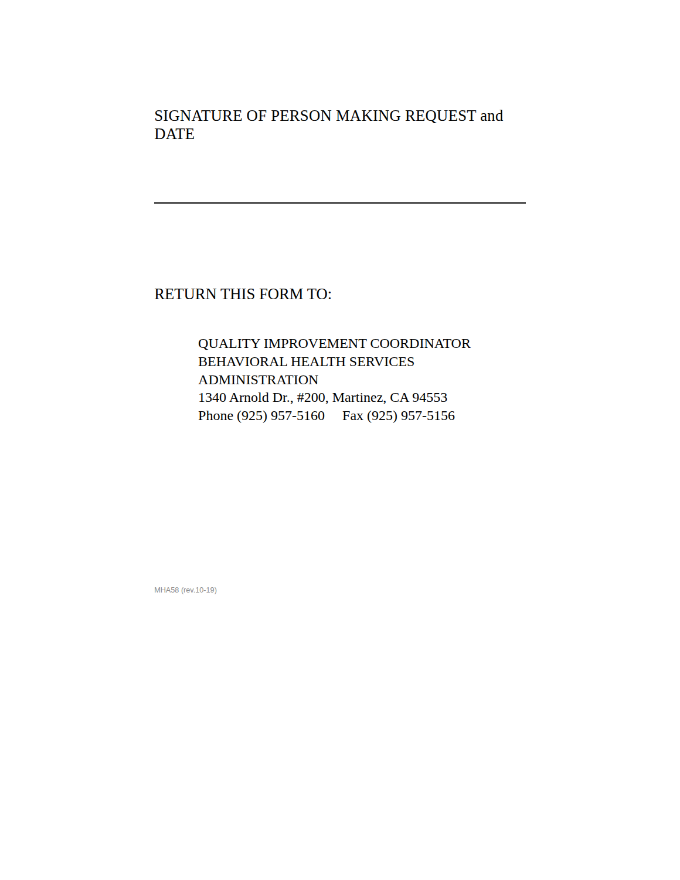SIGNATURE OF PERSON MAKING REQUEST and DATE
RETURN THIS FORM TO:
QUALITY IMPROVEMENT COORDINATOR
BEHAVIORAL HEALTH SERVICES ADMINISTRATION
1340 Arnold Dr., #200, Martinez, CA 94553
Phone (925) 957-5160 Fax (925) 957-5156
MHA58 (rev.10-19)